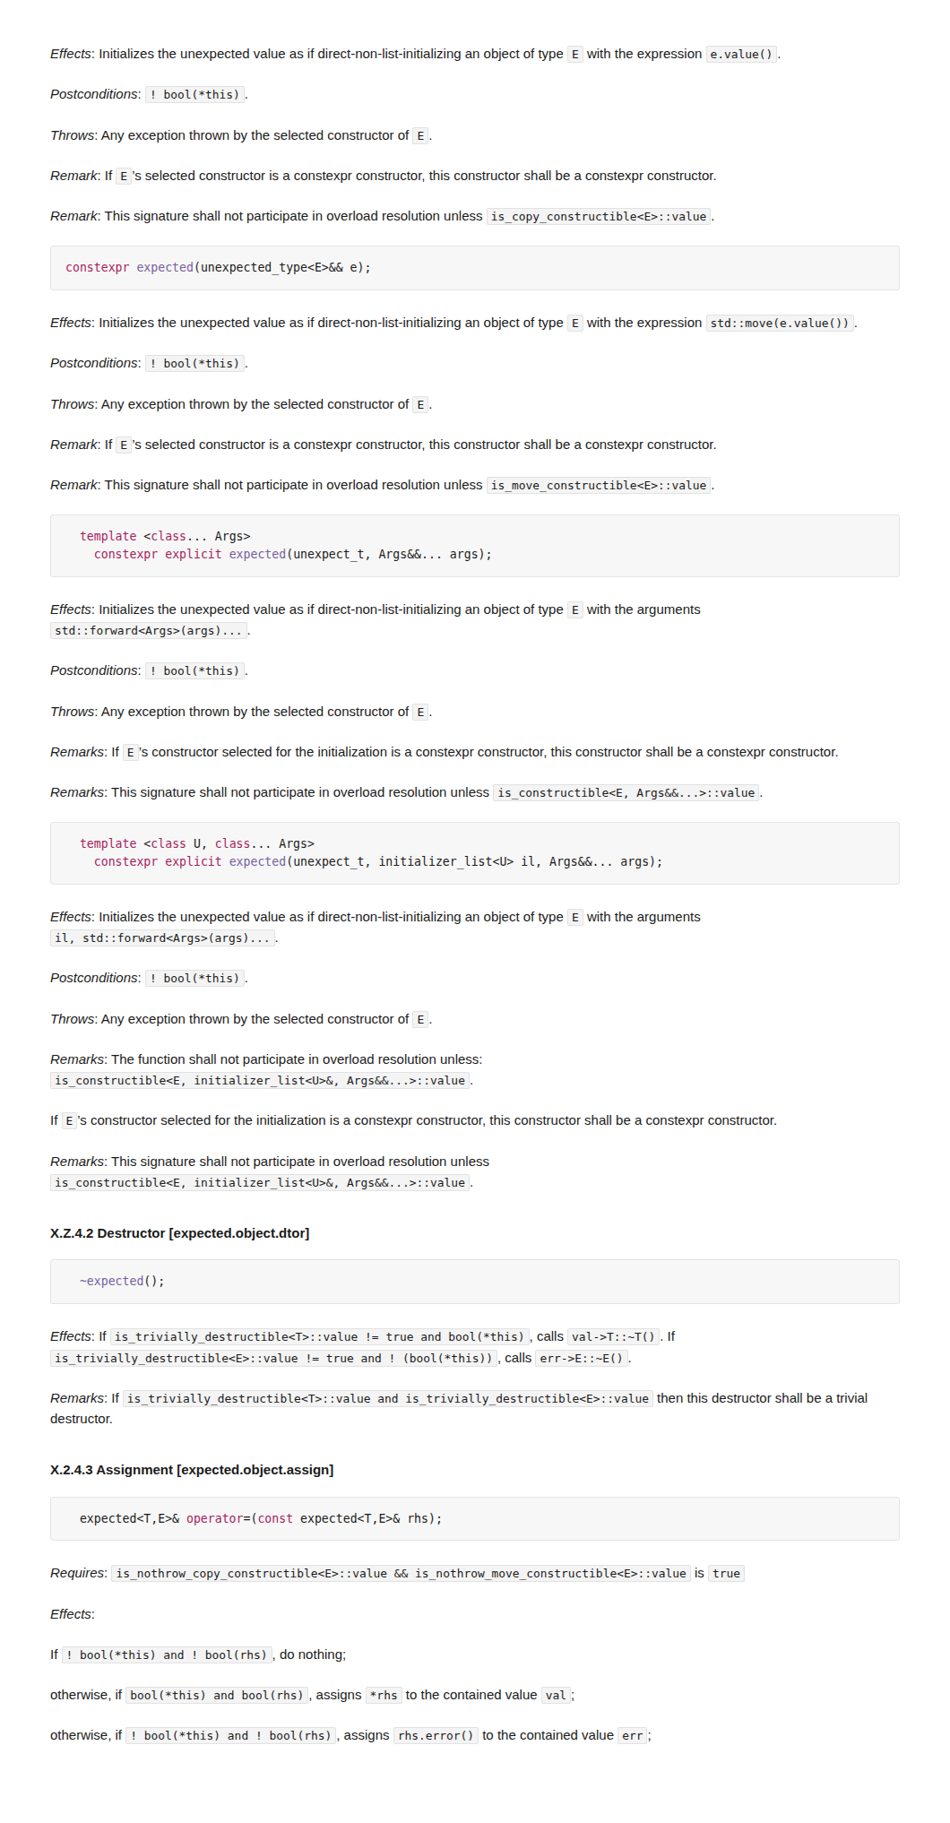Effects: Initializes the unexpected value as if direct-non-list-initializing an object of type E with the expression e.value().
Postconditions: ! bool(*this).
Throws: Any exception thrown by the selected constructor of E.
Remark: If E’s selected constructor is a constexpr constructor, this constructor shall be a constexpr constructor.
Remark: This signature shall not participate in overload resolution unless is_copy_constructible<E>::value.
constexpr expected(unexpected_type<E>&& e);
Effects: Initializes the unexpected value as if direct-non-list-initializing an object of type E with the expression std::move(e.value()).
Postconditions: ! bool(*this).
Throws: Any exception thrown by the selected constructor of E.
Remark: If E’s selected constructor is a constexpr constructor, this constructor shall be a constexpr constructor.
Remark: This signature shall not participate in overload resolution unless is_move_constructible<E>::value.
  template <class... Args>
    constexpr explicit expected(unexpect_t, Args&&... args);
Effects: Initializes the unexpected value as if direct-non-list-initializing an object of type E with the arguments std::forward<Args>(args)....
Postconditions: ! bool(*this).
Throws: Any exception thrown by the selected constructor of E.
Remarks: If E’s constructor selected for the initialization is a constexpr constructor, this constructor shall be a constexpr constructor.
Remarks: This signature shall not participate in overload resolution unless is_constructible<E, Args&&...>::value.
  template <class U, class... Args>
    constexpr explicit expected(unexpect_t, initializer_list<U> il, Args&&... args);
Effects: Initializes the unexpected value as if direct-non-list-initializing an object of type E with the arguments il, std::forward<Args>(args)....
Postconditions: ! bool(*this).
Throws: Any exception thrown by the selected constructor of E.
Remarks: The function shall not participate in overload resolution unless: is_constructible<E, initializer_list<U>&, Args&&...>::value.
If E’s constructor selected for the initialization is a constexpr constructor, this constructor shall be a constexpr constructor.
Remarks: This signature shall not participate in overload resolution unless is_constructible<E, initializer_list<U>&, Args&&...>::value.
X.Z.4.2 Destructor [expected.object.dtor]
  ~expected();
Effects: If is_trivially_destructible<T>::value != true and bool(*this), calls val->T::~T(). If is_trivially_destructible<E>::value != true and ! (bool(*this)), calls err->E::~E().
Remarks: If is_trivially_destructible<T>::value and is_trivially_destructible<E>::value then this destructor shall be a trivial destructor.
X.2.4.3 Assignment [expected.object.assign]
  expected<T,E>& operator=(const expected<T,E>& rhs);
Requires: is_nothrow_copy_constructible<E>::value && is_nothrow_move_constructible<E>::value is true
Effects:
If ! bool(*this) and ! bool(rhs), do nothing;
otherwise, if bool(*this) and bool(rhs), assigns *rhs to the contained value val;
otherwise, if ! bool(*this) and ! bool(rhs), assigns rhs.error() to the contained value err;